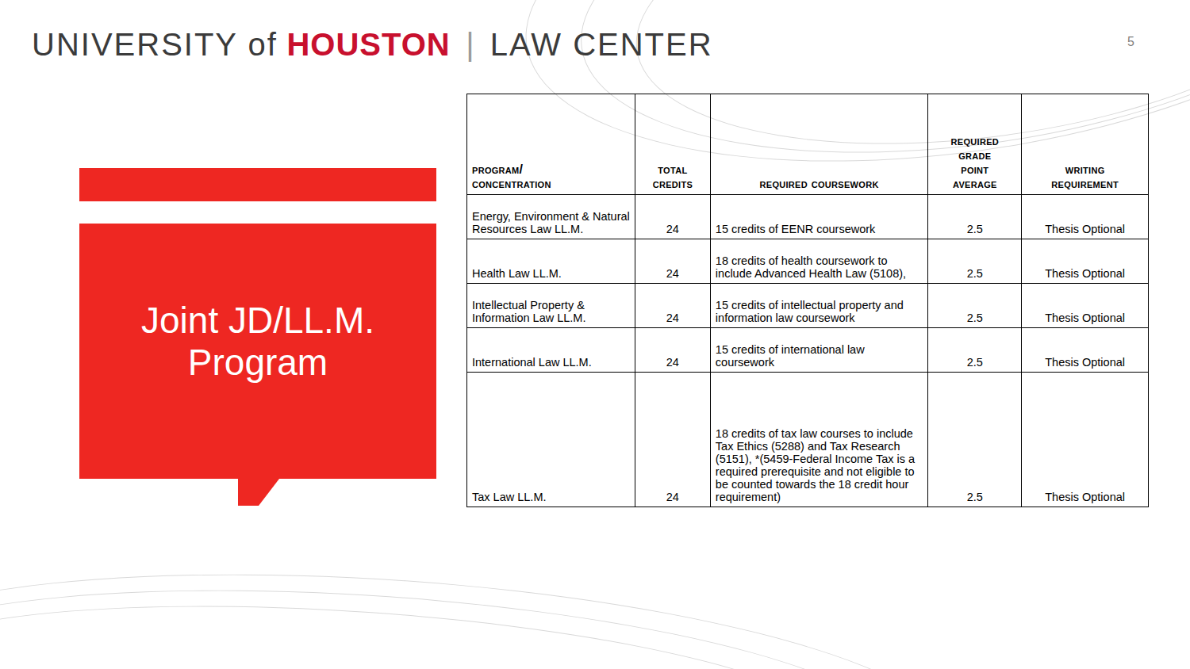UNIVERSITY of HOUSTON | LAW CENTER
5
Joint JD/LL.M.
Program
| Program/ Concentration | Total Credits | Required Coursework | Required Grade Point Average | Writing Requirement |
| --- | --- | --- | --- | --- |
| Energy, Environment & Natural Resources Law LL.M. | 24 | 15 credits of EENR coursework | 2.5 | Thesis Optional |
| Health Law LL.M. | 24 | 18 credits of health coursework to include Advanced Health Law (5108), | 2.5 | Thesis Optional |
| Intellectual Property & Information Law LL.M. | 24 | 15 credits of intellectual property and information law coursework | 2.5 | Thesis Optional |
| International Law LL.M. | 24 | 15 credits of international law coursework | 2.5 | Thesis Optional |
| Tax Law LL.M. | 24 | 18 credits of tax law courses to include Tax Ethics (5288) and Tax Research (5151), *(5459-Federal Income Tax is a required prerequisite and not eligible to be counted towards the 18 credit hour requirement) | 2.5 | Thesis Optional |